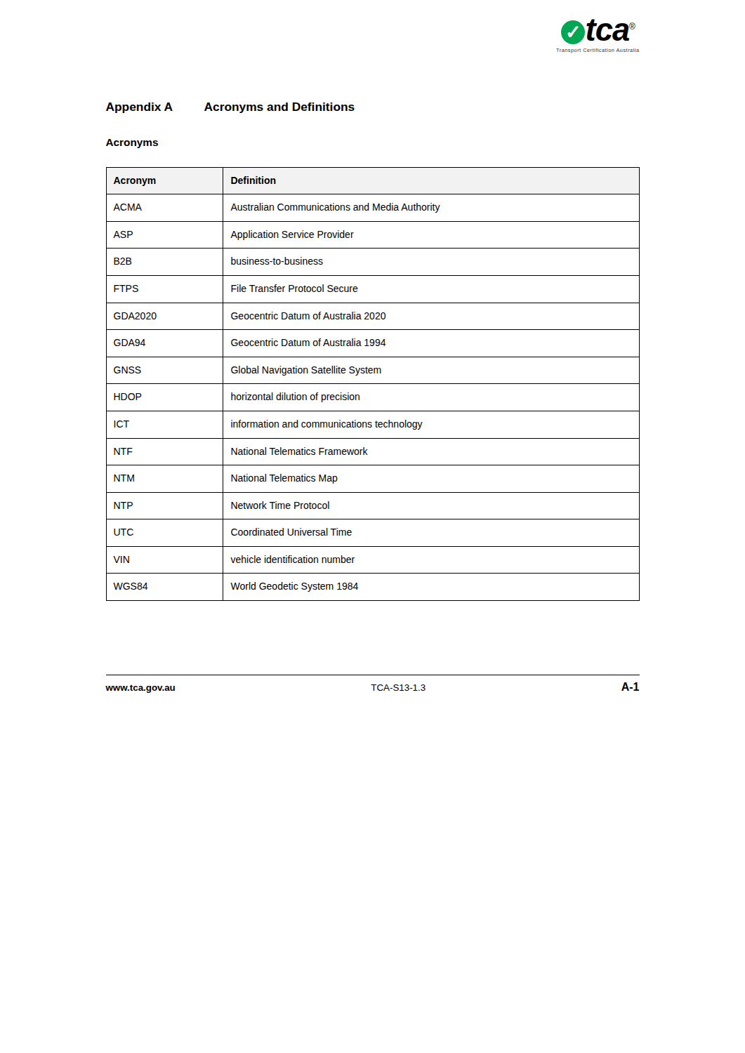✓tca®
Transport Certification Australia
Appendix AAcronyms and Definitions
Acronyms
| Acronym | Definition |
| --- | --- |
| ACMA | Australian Communications and Media Authority |
| ASP | Application Service Provider |
| B2B | business-to-business |
| FTPS | File Transfer Protocol Secure |
| GDA2020 | Geocentric Datum of Australia 2020 |
| GDA94 | Geocentric Datum of Australia 1994 |
| GNSS | Global Navigation Satellite System |
| HDOP | horizontal dilution of precision |
| ICT | information and communications technology |
| NTF | National Telematics Framework |
| NTM | National Telematics Map |
| NTP | Network Time Protocol |
| UTC | Coordinated Universal Time |
| VIN | vehicle identification number |
| WGS84 | World Geodetic System 1984 |
www.tca.gov.au TCA-S13-1.3 A-1